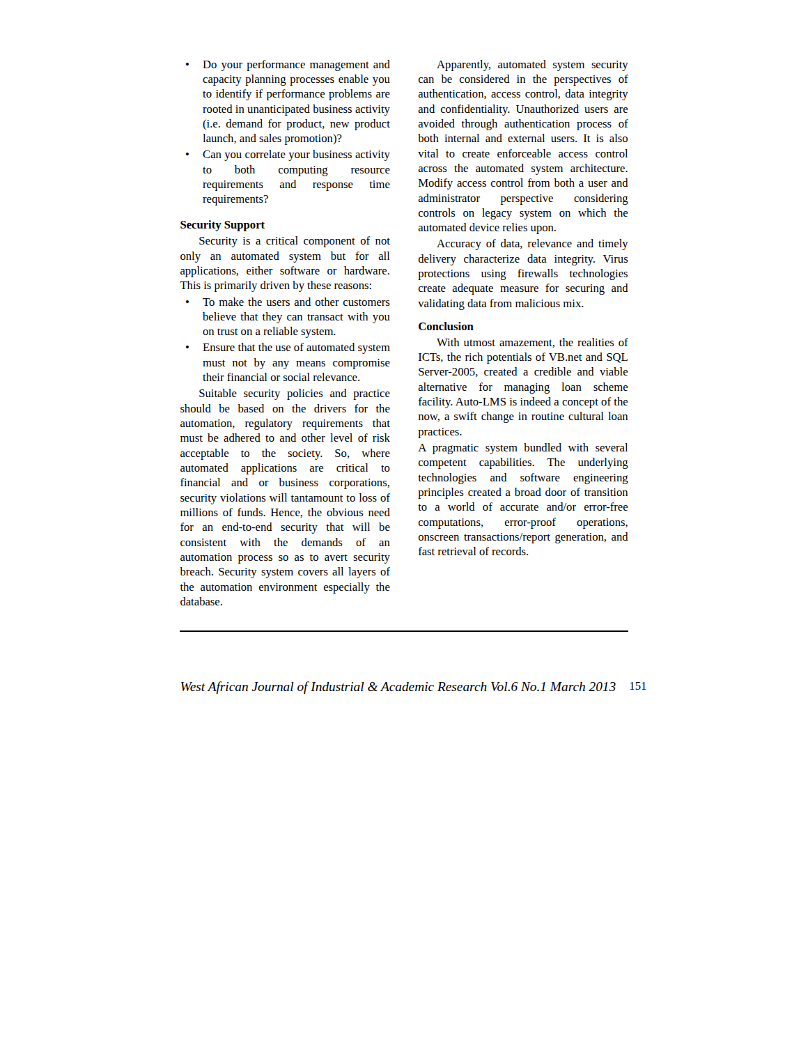Do your performance management and capacity planning processes enable you to identify if performance problems are rooted in unanticipated business activity (i.e. demand for product, new product launch, and sales promotion)?
Can you correlate your business activity to both computing resource requirements and response time requirements?
Security Support
Security is a critical component of not only an automated system but for all applications, either software or hardware. This is primarily driven by these reasons:
To make the users and other customers believe that they can transact with you on trust on a reliable system.
Ensure that the use of automated system must not by any means compromise their financial or social relevance.
Suitable security policies and practice should be based on the drivers for the automation, regulatory requirements that must be adhered to and other level of risk acceptable to the society. So, where automated applications are critical to financial and or business corporations, security violations will tantamount to loss of millions of funds. Hence, the obvious need for an end-to-end security that will be consistent with the demands of an automation process so as to avert security breach. Security system covers all layers of the automation environment especially the database.
Apparently, automated system security can be considered in the perspectives of authentication, access control, data integrity and confidentiality. Unauthorized users are avoided through authentication process of both internal and external users. It is also vital to create enforceable access control across the automated system architecture. Modify access control from both a user and administrator perspective considering controls on legacy system on which the automated device relies upon.
Accuracy of data, relevance and timely delivery characterize data integrity. Virus protections using firewalls technologies create adequate measure for securing and validating data from malicious mix.
Conclusion
With utmost amazement, the realities of ICTs, the rich potentials of VB.net and SQL Server-2005, created a credible and viable alternative for managing loan scheme facility. Auto-LMS is indeed a concept of the now, a swift change in routine cultural loan practices.
A pragmatic system bundled with several competent capabilities. The underlying technologies and software engineering principles created a broad door of transition to a world of accurate and/or error-free computations, error-proof operations, onscreen transactions/report generation, and fast retrieval of records.
West African Journal of Industrial & Academic Research Vol.6 No.1 March 2013
151